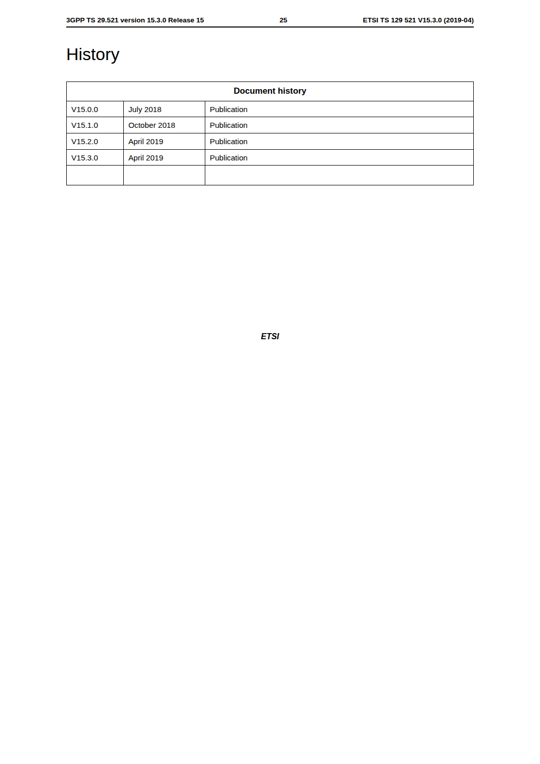3GPP TS 29.521 version 15.3.0 Release 15 25 ETSI TS 129 521 V15.3.0 (2019-04)
History
Document history
| V15.0.0 | July 2018 | Publication |
| V15.1.0 | October 2018 | Publication |
| V15.2.0 | April 2019 | Publication |
| V15.3.0 | April 2019 | Publication |
ETSI